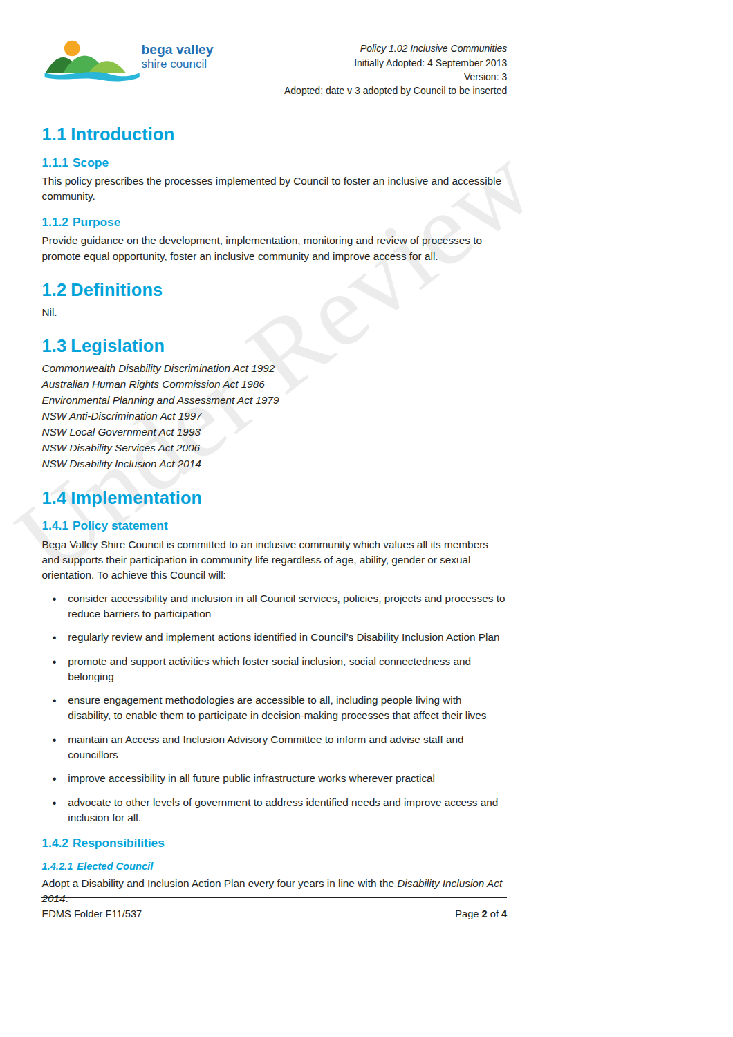Under Review
bega valley shire council
Policy 1.02 Inclusive Communities
Initially Adopted: 4 September 2013
Version: 3
Adopted: date v 3 adopted by Council to be inserted
1.1 Introduction
1.1.1 Scope
This policy prescribes the processes implemented by Council to foster an inclusive and accessible community.
1.1.2 Purpose
Provide guidance on the development, implementation, monitoring and review of processes to promote equal opportunity, foster an inclusive community and improve access for all.
1.2 Definitions
Nil.
1.3 Legislation
Commonwealth Disability Discrimination Act 1992
Australian Human Rights Commission Act 1986
Environmental Planning and Assessment Act 1979
NSW Anti-Discrimination Act 1997
NSW Local Government Act 1993
NSW Disability Services Act 2006
NSW Disability Inclusion Act 2014
1.4 Implementation
1.4.1 Policy statement
Bega Valley Shire Council is committed to an inclusive community which values all its members and supports their participation in community life regardless of age, ability, gender or sexual orientation. To achieve this Council will:
consider accessibility and inclusion in all Council services, policies, projects and processes to reduce barriers to participation
regularly review and implement actions identified in Council’s Disability Inclusion Action Plan
promote and support activities which foster social inclusion, social connectedness and belonging
ensure engagement methodologies are accessible to all, including people living with disability, to enable them to participate in decision-making processes that affect their lives
maintain an Access and Inclusion Advisory Committee to inform and advise staff and councillors
improve accessibility in all future public infrastructure works wherever practical
advocate to other levels of government to address identified needs and improve access and inclusion for all.
1.4.2 Responsibilities
1.4.2.1 Elected Council
Adopt a Disability and Inclusion Action Plan every four years in line with the Disability Inclusion Act 2014.
EDMS Folder F11/537
Page 2 of 4